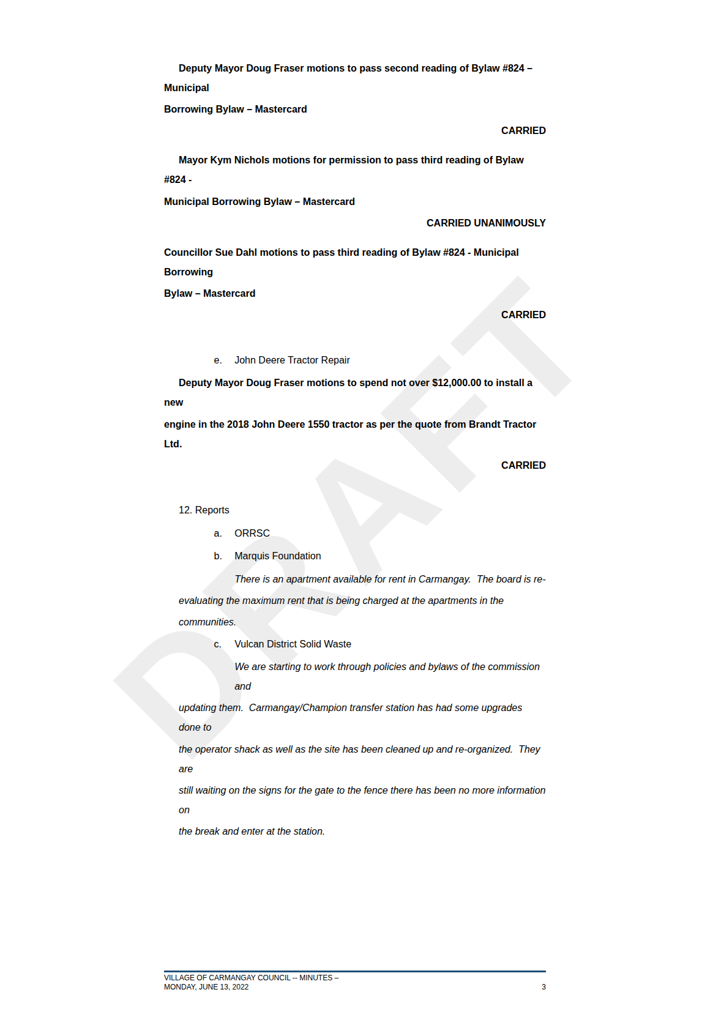DRAFT
Deputy Mayor Doug Fraser motions to pass second reading of Bylaw #824 – Municipal
Borrowing Bylaw – Mastercard
CARRIED
Mayor Kym Nichols motions for permission to pass third reading of Bylaw #824 -
Municipal Borrowing Bylaw – Mastercard
CARRIED UNANIMOUSLY
Councillor Sue Dahl motions to pass third reading of Bylaw #824 - Municipal Borrowing
Bylaw – Mastercard
CARRIED
e. John Deere Tractor Repair
Deputy Mayor Doug Fraser motions to spend not over $12,000.00 to install a new
engine in the 2018 John Deere 1550 tractor as per the quote from Brandt Tractor Ltd.
CARRIED
12. Reports
a. ORRSC
b. Marquis Foundation
There is an apartment available for rent in Carmangay. The board is re-
evaluating the maximum rent that is being charged at the apartments in the
communities.
c. Vulcan District Solid Waste
We are starting to work through policies and bylaws of the commission and
updating them. Carmangay/Champion transfer station has had some upgrades done to
the operator shack as well as the site has been cleaned up and re-organized. They are
still waiting on the signs for the gate to the fence there has been no more information on
the break and enter at the station.
VILLAGE OF CARMANGAY COUNCIL -- MINUTES –
MONDAY, JUNE 13, 2022
3